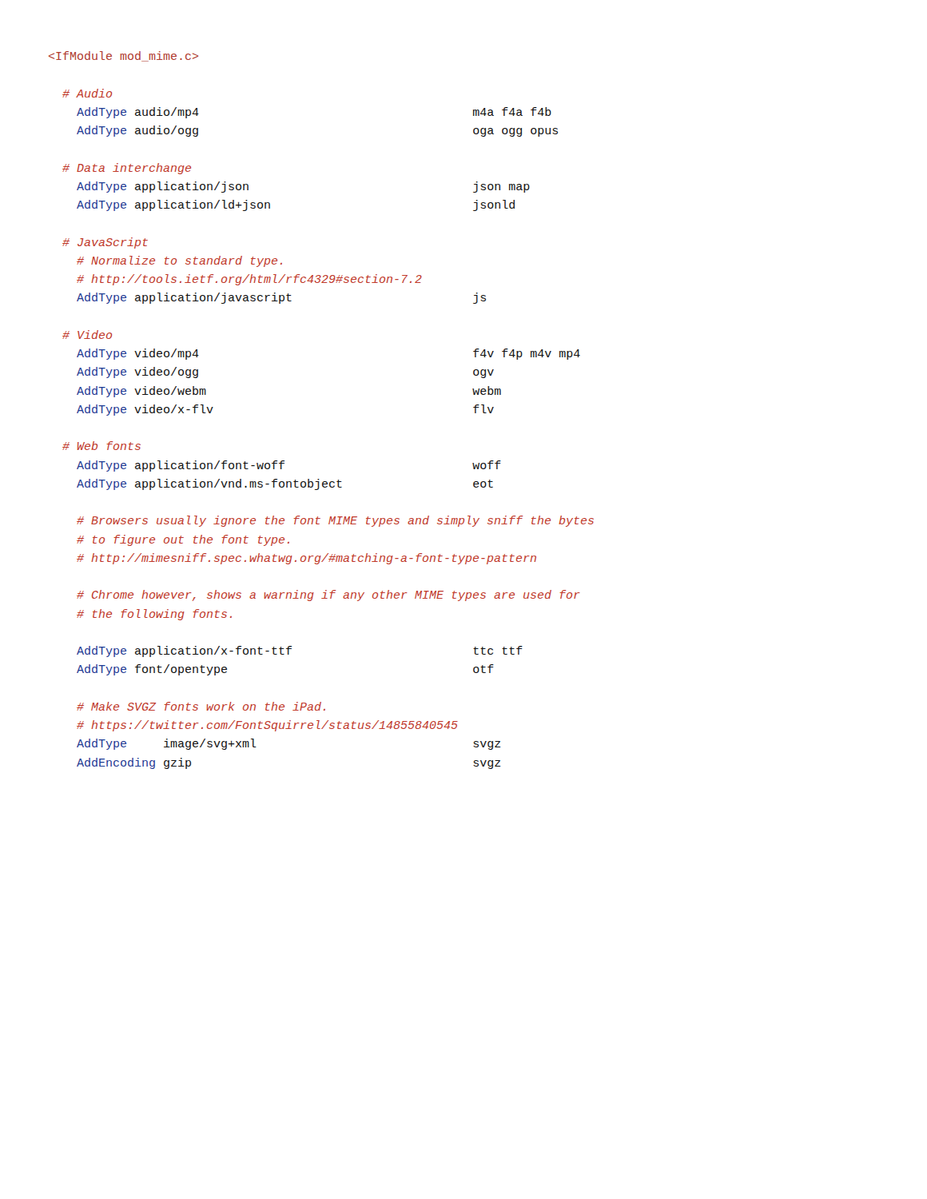<IfModule mod_mime.c>

  # Audio
    AddType audio/mp4                                      m4a f4a f4b
    AddType audio/ogg                                      oga ogg opus

  # Data interchange
    AddType application/json                               json map
    AddType application/ld+json                            jsonld

  # JavaScript
    # Normalize to standard type.
    # http://tools.ietf.org/html/rfc4329#section-7.2
    AddType application/javascript                         js

  # Video
    AddType video/mp4                                      f4v f4p m4v mp4
    AddType video/ogg                                      ogv
    AddType video/webm                                     webm
    AddType video/x-flv                                    flv

  # Web fonts
    AddType application/font-woff                          woff
    AddType application/vnd.ms-fontobject                  eot

    # Browsers usually ignore the font MIME types and simply sniff the bytes
    # to figure out the font type.
    # http://mimesniff.spec.whatwg.org/#matching-a-font-type-pattern

    # Chrome however, shows a warning if any other MIME types are used for
    # the following fonts.

    AddType application/x-font-ttf                         ttc ttf
    AddType font/opentype                                  otf

    # Make SVGZ fonts work on the iPad.
    # https://twitter.com/FontSquirrel/status/14855840545
    AddType     image/svg+xml                              svgz
    AddEncoding gzip                                       svgz